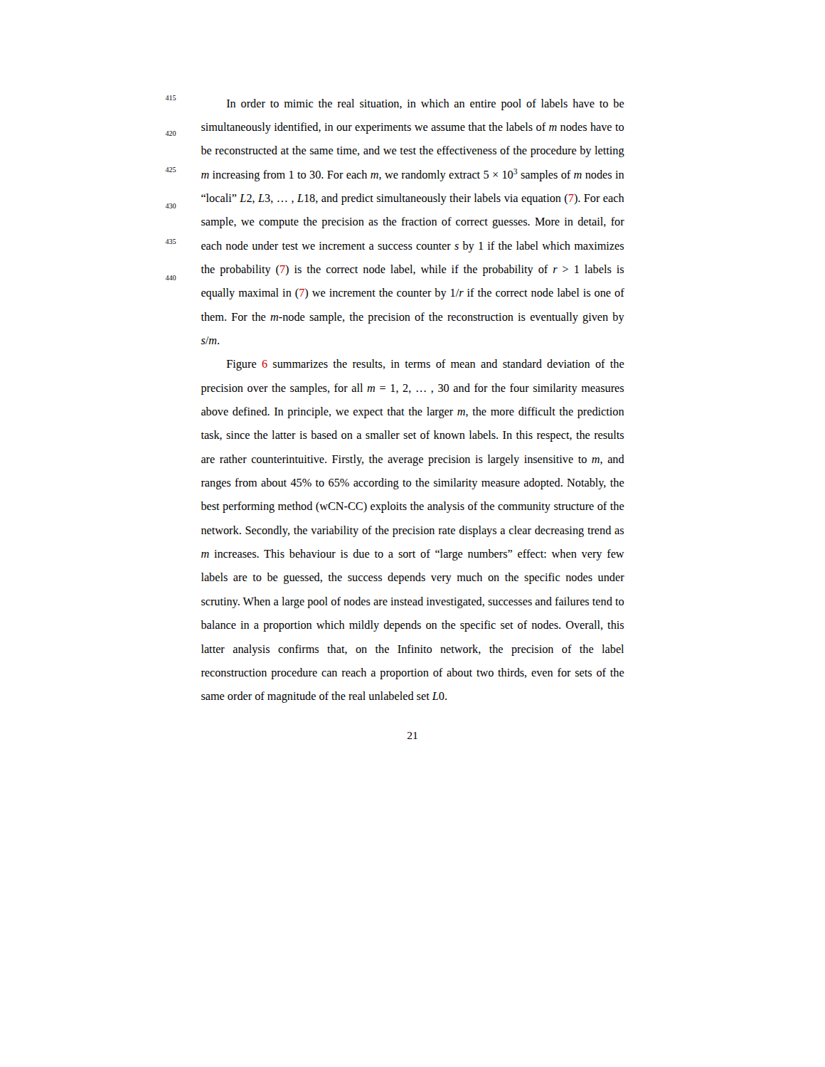415 420 425 430 435 440
In order to mimic the real situation, in which an entire pool of labels have to be simultaneously identified, in our experiments we assume that the labels of m nodes have to be reconstructed at the same time, and we test the effectiveness of the procedure by letting m increasing from 1 to 30. For each m, we randomly extract 5 × 103 samples of m nodes in “locali” L2, L3, … , L18, and predict simultaneously their labels via equation (7). For each sample, we compute the precision as the fraction of correct guesses. More in detail, for each node under test we increment a success counter s by 1 if the label which maximizes the probability (7) is the correct node label, while if the probability of r > 1 labels is equally maximal in (7) we increment the counter by 1/r if the correct node label is one of them. For the m-node sample, the precision of the reconstruction is eventually given by s/m.
Figure 6 summarizes the results, in terms of mean and standard deviation of the precision over the samples, for all m = 1, 2, … , 30 and for the four similarity measures above defined. In principle, we expect that the larger m, the more difficult the prediction task, since the latter is based on a smaller set of known labels. In this respect, the results are rather counterintuitive. Firstly, the average precision is largely insensitive to m, and ranges from about 45% to 65% according to the similarity measure adopted. Notably, the best performing method (wCN-CC) exploits the analysis of the community structure of the network. Secondly, the variability of the precision rate displays a clear decreasing trend as m increases. This behaviour is due to a sort of “large numbers” effect: when very few labels are to be guessed, the success depends very much on the specific nodes under scrutiny. When a large pool of nodes are instead investigated, successes and failures tend to balance in a proportion which mildly depends on the specific set of nodes. Overall, this latter analysis confirms that, on the Infinito network, the precision of the label reconstruction procedure can reach a proportion of about two thirds, even for sets of the same order of magnitude of the real unlabeled set L0.
21